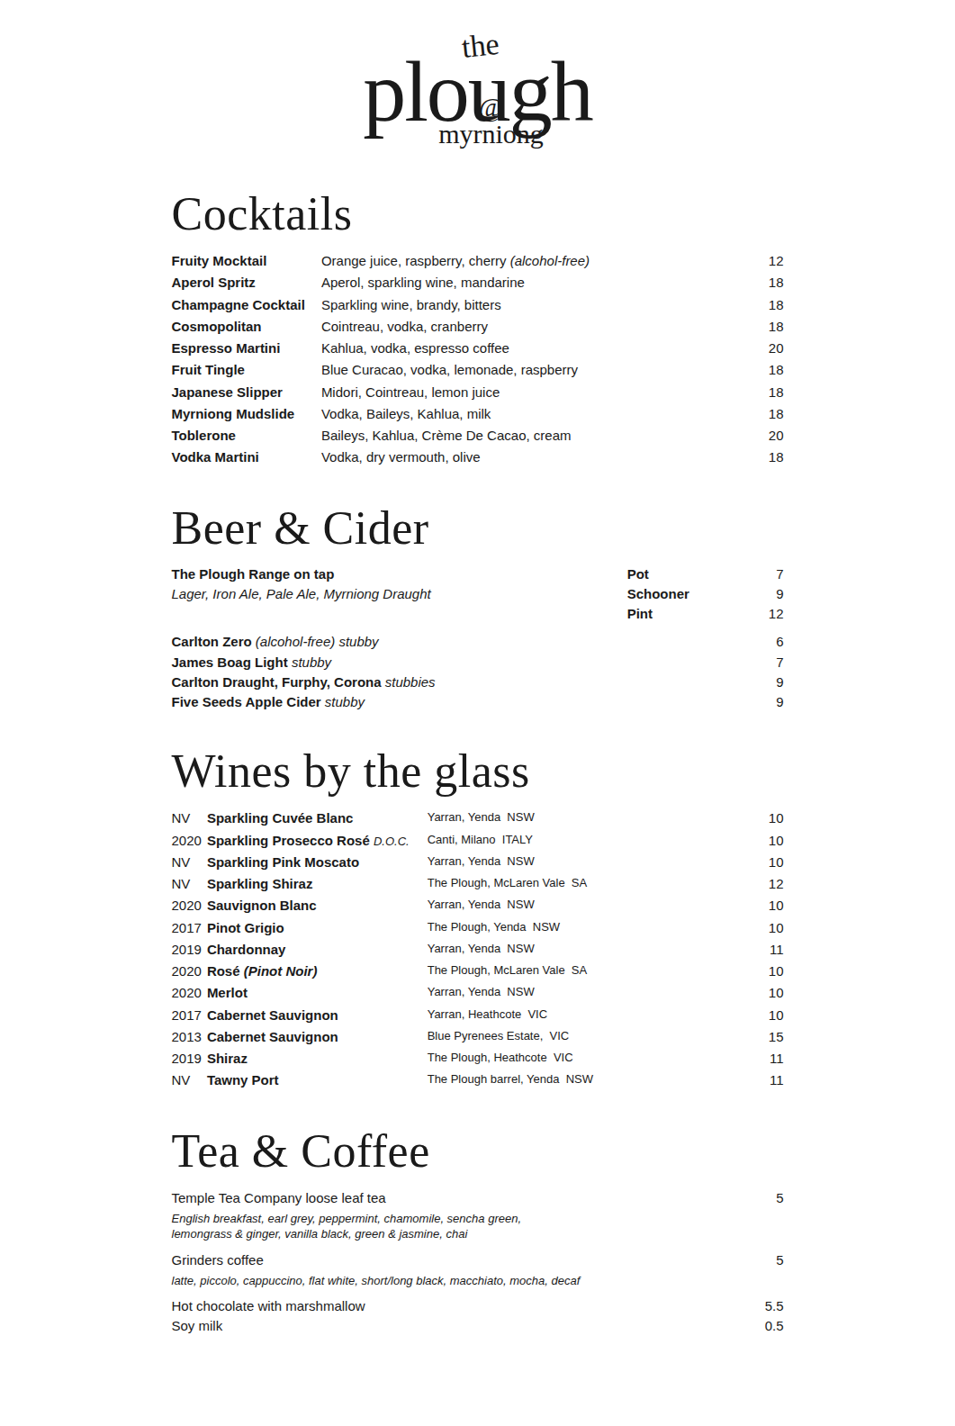the plough @ myrniong
Cocktails
| Fruity Mocktail | Orange juice, raspberry, cherry (alcohol-free) | 12 |
| Aperol Spritz | Aperol, sparkling wine, mandarine | 18 |
| Champagne Cocktail | Sparkling wine, brandy, bitters | 18 |
| Cosmopolitan | Cointreau, vodka, cranberry | 18 |
| Espresso Martini | Kahlua, vodka, espresso coffee | 20 |
| Fruit Tingle | Blue Curacao, vodka, lemonade, raspberry | 18 |
| Japanese Slipper | Midori, Cointreau, lemon juice | 18 |
| Myrniong Mudslide | Vodka, Baileys, Kahlua, milk | 18 |
| Toblerone | Baileys, Kahlua, Crème De Cacao, cream | 20 |
| Vodka Martini | Vodka, dry vermouth, olive | 18 |
Beer & Cider
| The Plough Range on tap | Pot | 7 |
| Lager, Iron Ale, Pale Ale, Myrniong Draught | Schooner | 9 |
| | Pint | 12 |
| Carlton Zero (alcohol-free) stubby | 6 |
| James Boag Light stubby | 7 |
| Carlton Draught, Furphy, Corona stubbies | 9 |
| Five Seeds Apple Cider stubby | 9 |
Wines by the glass
| NV | Sparkling Cuvée Blanc | Yarran, Yenda NSW | 10 |
| 2020 | Sparkling Prosecco Rosé D.O.C. | Canti, Milano ITALY | 10 |
| NV | Sparkling Pink Moscato | Yarran, Yenda NSW | 10 |
| NV | Sparkling Shiraz | The Plough, McLaren Vale SA | 12 |
| 2020 | Sauvignon Blanc | Yarran, Yenda NSW | 10 |
| 2017 | Pinot Grigio | The Plough, Yenda NSW | 10 |
| 2019 | Chardonnay | Yarran, Yenda NSW | 11 |
| 2020 | Rosé (Pinot Noir) | The Plough, McLaren Vale SA | 10 |
| 2020 | Merlot | Yarran, Yenda NSW | 10 |
| 2017 | Cabernet Sauvignon | Yarran, Heathcote VIC | 10 |
| 2013 | Cabernet Sauvignon | Blue Pyrenees Estate, VIC | 15 |
| 2019 | Shiraz | The Plough, Heathcote VIC | 11 |
| NV | Tawny Port | The Plough barrel, Yenda NSW | 11 |
Tea & Coffee
| Temple Tea Company loose leaf tea | 5 |
| English breakfast, earl grey, peppermint, chamomile, sencha green, lemongrass & ginger, vanilla black, green & jasmine, chai | |
| Grinders coffee | 5 |
| latte, piccolo, cappuccino, flat white, short/long black, macchiato, mocha, decaf | |
| Hot chocolate with marshmallow | 5.5 |
| Soy milk | 0.5 |